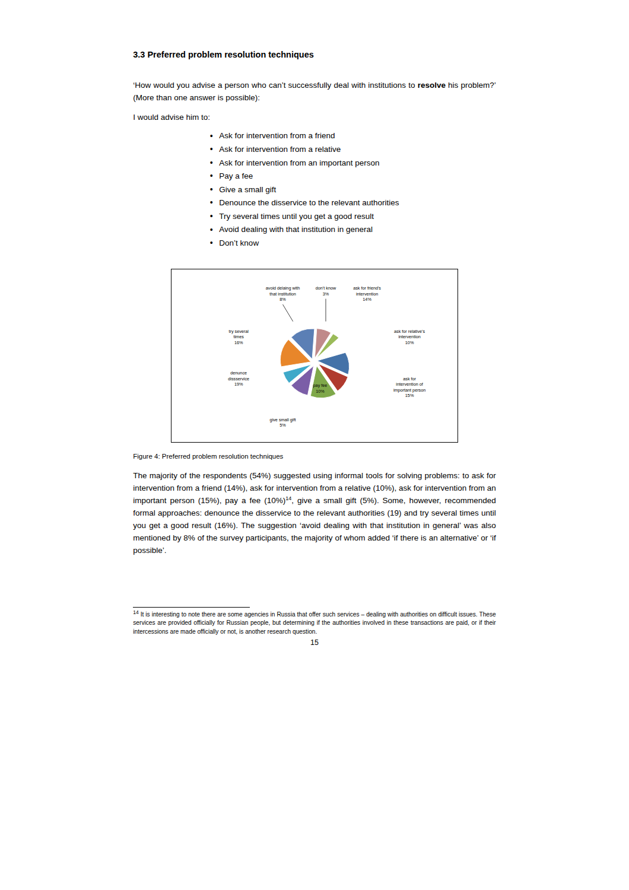3.3 Preferred problem resolution techniques
‘How would you advise a person who can’t successfully deal with institutions to resolve his problem?’ (More than one answer is possible):
I would advise him to:
Ask for intervention from a friend
Ask for intervention from a relative
Ask for intervention from an important person
Pay a fee
Give a small gift
Denounce the disservice to the relevant authorities
Try several times until you get a good result
Avoid dealing with that institution in general
Don’t know
avoid delaing with that institution 8% don't know 3% ask for friend's intervention 14% ask for relative's intervention 10% ask for intervention of important person 15% pay fee 10% give small gift 5% denunce dissservice 19% try several times 16%
Figure 4: Preferred problem resolution techniques
The majority of the respondents (54%) suggested using informal tools for solving problems: to ask for intervention from a friend (14%), ask for intervention from a relative (10%), ask for intervention from an important person (15%), pay a fee (10%)14, give a small gift (5%). Some, however, recommended formal approaches: denounce the disservice to the relevant authorities (19) and try several times until you get a good result (16%). The suggestion ‘avoid dealing with that institution in general’ was also mentioned by 8% of the survey participants, the majority of whom added ‘if there is an alternative’ or ‘if possible’.
14 It is interesting to note there are some agencies in Russia that offer such services – dealing with authorities on difficult issues. These services are provided officially for Russian people, but determining if the authorities involved in these transactions are paid, or if their intercessions are made officially or not, is another research question.
15